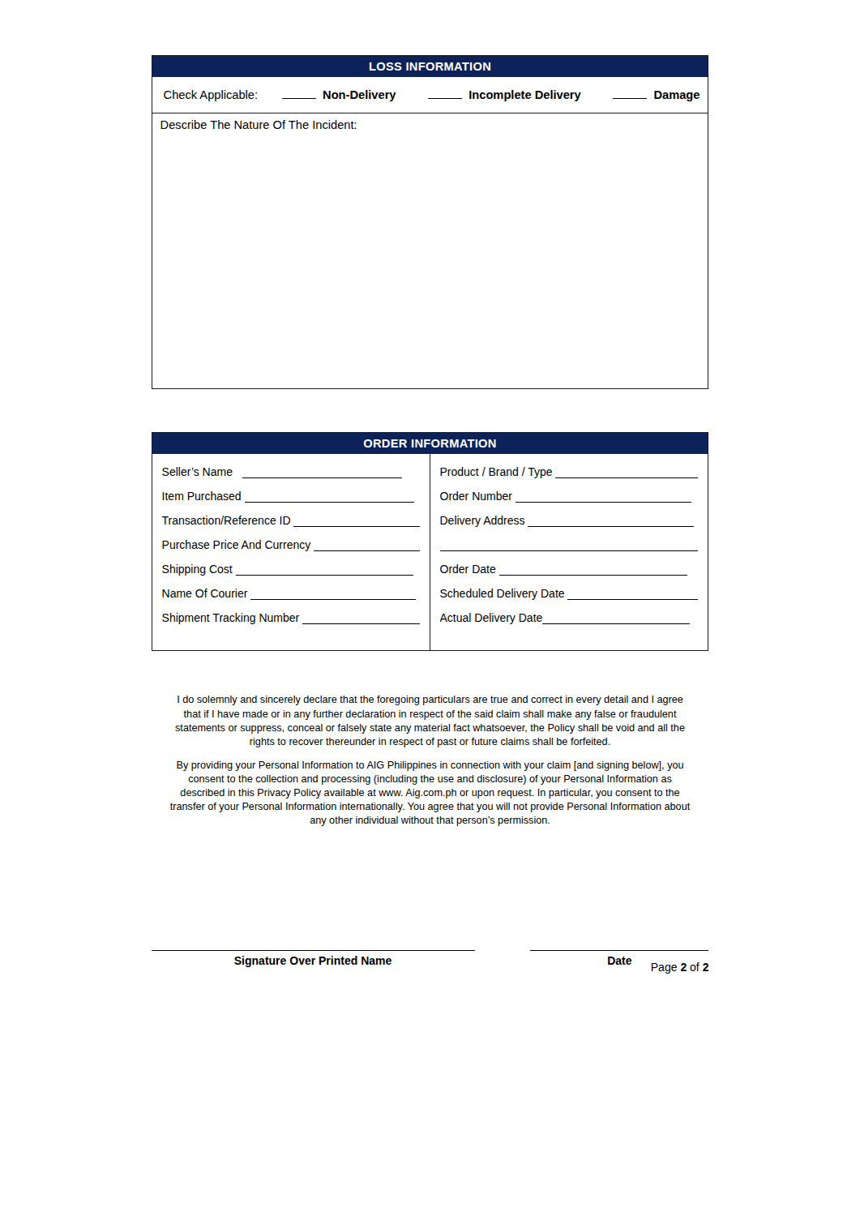LOSS INFORMATION
Check Applicable: Non-Delivery Incomplete Delivery Damage
Describe The Nature Of The Incident:
ORDER INFORMATION
Seller’s Name
Item Purchased
Transaction/Reference ID
Purchase Price And Currency
Shipping Cost
Name Of Courier
Shipment Tracking Number
Product / Brand / Type
Order Number
Delivery Address
Order Date
Scheduled Delivery Date
Actual Delivery Date
I do solemnly and sincerely declare that the foregoing particulars are true and correct in every detail and I agree that if I have made or in any further declaration in respect of the said claim shall make any false or fraudulent statements or suppress, conceal or falsely state any material fact whatsoever, the Policy shall be void and all the rights to recover thereunder in respect of past or future claims shall be forfeited.
By providing your Personal Information to AIG Philippines in connection with your claim [and signing below], you consent to the collection and processing (including the use and disclosure) of your Personal Information as described in this Privacy Policy available at www. Aig.com.ph or upon request. In particular, you consent to the transfer of your Personal Information internationally. You agree that you will not provide Personal Information about any other individual without that person’s permission.
Signature Over Printed Name
Date
Page 2 of 2